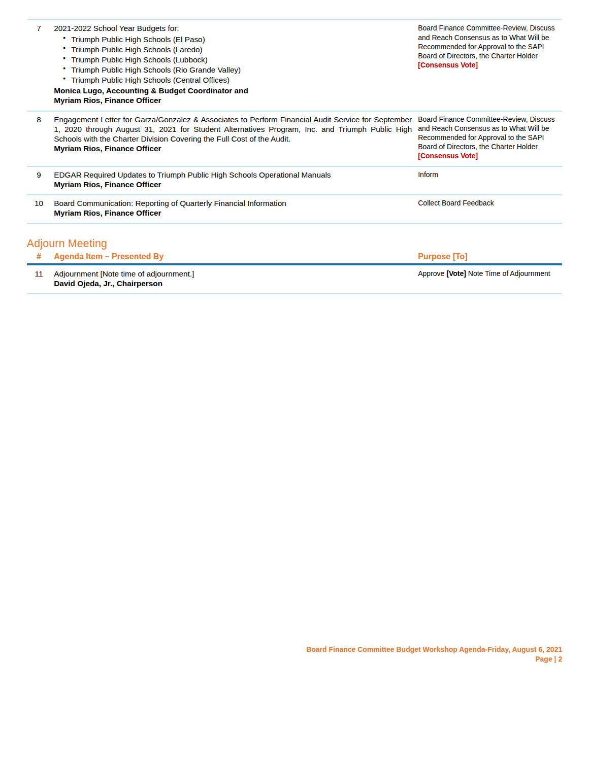| 7 | 2021-2022 School Year Budgets for: Triumph Public High Schools (El Paso) Triumph Public High Schools (Laredo) Triumph Public High Schools (Lubbock) Triumph Public High Schools (Rio Grande Valley) Triumph Public High Schools (Central Offices) Monica Lugo, Accounting & Budget Coordinator and Myriam Rios, Finance Officer | Board Finance Committee-Review, Discuss and Reach Consensus as to What Will be Recommended for Approval to the SAPI Board of Directors, the Charter Holder [Consensus Vote] |
| 8 | Engagement Letter for Garza/Gonzalez & Associates to Perform Financial Audit Service for September 1, 2020 through August 31, 2021 for Student Alternatives Program, Inc. and Triumph Public High Schools with the Charter Division Covering the Full Cost of the Audit. Myriam Rios, Finance Officer | Board Finance Committee-Review, Discuss and Reach Consensus as to What Will be Recommended for Approval to the SAPI Board of Directors, the Charter Holder [Consensus Vote] |
| 9 | EDGAR Required Updates to Triumph Public High Schools Operational Manuals Myriam Rios, Finance Officer | Inform |
| 10 | Board Communication: Reporting of Quarterly Financial Information Myriam Rios, Finance Officer | Collect Board Feedback |
Adjourn Meeting
| # | Agenda Item – Presented By | Purpose [To] |
| 11 | Adjournment [Note time of adjournment.] David Ojeda, Jr., Chairperson | Approve [Vote] Note Time of Adjournment |
Board Finance Committee Budget Workshop Agenda-Friday, August 6, 2021
Page | 2